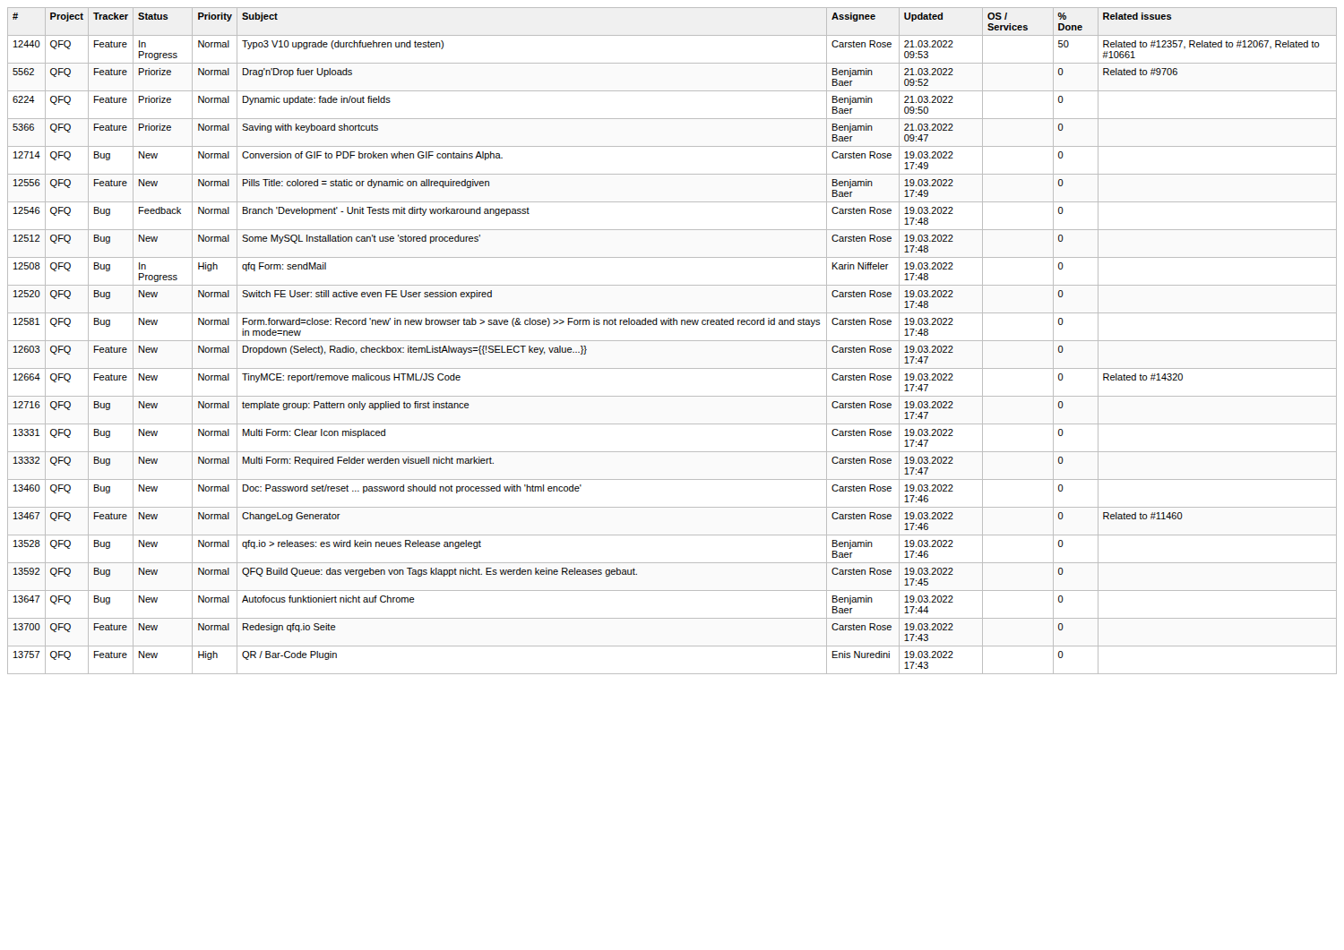| # | Project | Tracker | Status | Priority | Subject | Assignee | Updated | OS / Services | % Done | Related issues |
| --- | --- | --- | --- | --- | --- | --- | --- | --- | --- | --- |
| 12440 | QFQ | Feature | In Progress | Normal | Typo3 V10 upgrade (durchfuehren und testen) | Carsten Rose | 21.03.2022 09:53 | | 50 | Related to #12357, Related to #12067, Related to #10661 |
| 5562 | QFQ | Feature | Priorize | Normal | Drag'n'Drop fuer Uploads | Benjamin Baer | 21.03.2022 09:52 | | 0 | Related to #9706 |
| 6224 | QFQ | Feature | Priorize | Normal | Dynamic update: fade in/out fields | Benjamin Baer | 21.03.2022 09:50 | | 0 | |
| 5366 | QFQ | Feature | Priorize | Normal | Saving with keyboard shortcuts | Benjamin Baer | 21.03.2022 09:47 | | 0 | |
| 12714 | QFQ | Bug | New | Normal | Conversion of GIF to PDF broken when GIF contains Alpha. | Carsten Rose | 19.03.2022 17:49 | | 0 | |
| 12556 | QFQ | Feature | New | Normal | Pills Title: colored = static or dynamic on allrequiredgiven | Benjamin Baer | 19.03.2022 17:49 | | 0 | |
| 12546 | QFQ | Bug | Feedback | Normal | Branch 'Development' - Unit Tests mit dirty workaround angepasst | Carsten Rose | 19.03.2022 17:48 | | 0 | |
| 12512 | QFQ | Bug | New | Normal | Some MySQL Installation can't use 'stored procedures' | Carsten Rose | 19.03.2022 17:48 | | 0 | |
| 12508 | QFQ | Bug | In Progress | High | qfq Form: sendMail | Karin Niffeler | 19.03.2022 17:48 | | 0 | |
| 12520 | QFQ | Bug | New | Normal | Switch FE User: still active even FE User session expired | Carsten Rose | 19.03.2022 17:48 | | 0 | |
| 12581 | QFQ | Bug | New | Normal | Form.forward=close: Record 'new' in new browser tab > save (& close) >> Form is not reloaded with new created record id and stays in mode=new | Carsten Rose | 19.03.2022 17:48 | | 0 | |
| 12603 | QFQ | Feature | New | Normal | Dropdown (Select), Radio, checkbox: itemListAlways={{!SELECT key, value...}} | Carsten Rose | 19.03.2022 17:47 | | 0 | |
| 12664 | QFQ | Feature | New | Normal | TinyMCE: report/remove malicous HTML/JS Code | Carsten Rose | 19.03.2022 17:47 | | 0 | Related to #14320 |
| 12716 | QFQ | Bug | New | Normal | template group: Pattern only applied to first instance | Carsten Rose | 19.03.2022 17:47 | | 0 | |
| 13331 | QFQ | Bug | New | Normal | Multi Form: Clear Icon misplaced | Carsten Rose | 19.03.2022 17:47 | | 0 | |
| 13332 | QFQ | Bug | New | Normal | Multi Form: Required Felder werden visuell nicht markiert. | Carsten Rose | 19.03.2022 17:47 | | 0 | |
| 13460 | QFQ | Bug | New | Normal | Doc: Password set/reset ... password should not processed with 'html encode' | Carsten Rose | 19.03.2022 17:46 | | 0 | |
| 13467 | QFQ | Feature | New | Normal | ChangeLog Generator | Carsten Rose | 19.03.2022 17:46 | | 0 | Related to #11460 |
| 13528 | QFQ | Bug | New | Normal | qfq.io > releases: es wird kein neues Release angelegt | Benjamin Baer | 19.03.2022 17:46 | | 0 | |
| 13592 | QFQ | Bug | New | Normal | QFQ Build Queue: das vergeben von Tags klappt nicht. Es werden keine Releases gebaut. | Carsten Rose | 19.03.2022 17:45 | | 0 | |
| 13647 | QFQ | Bug | New | Normal | Autofocus funktioniert nicht auf Chrome | Benjamin Baer | 19.03.2022 17:44 | | 0 | |
| 13700 | QFQ | Feature | New | Normal | Redesign qfq.io Seite | Carsten Rose | 19.03.2022 17:43 | | 0 | |
| 13757 | QFQ | Feature | New | High | QR / Bar-Code Plugin | Enis Nuredini | 19.03.2022 17:43 | | 0 | |